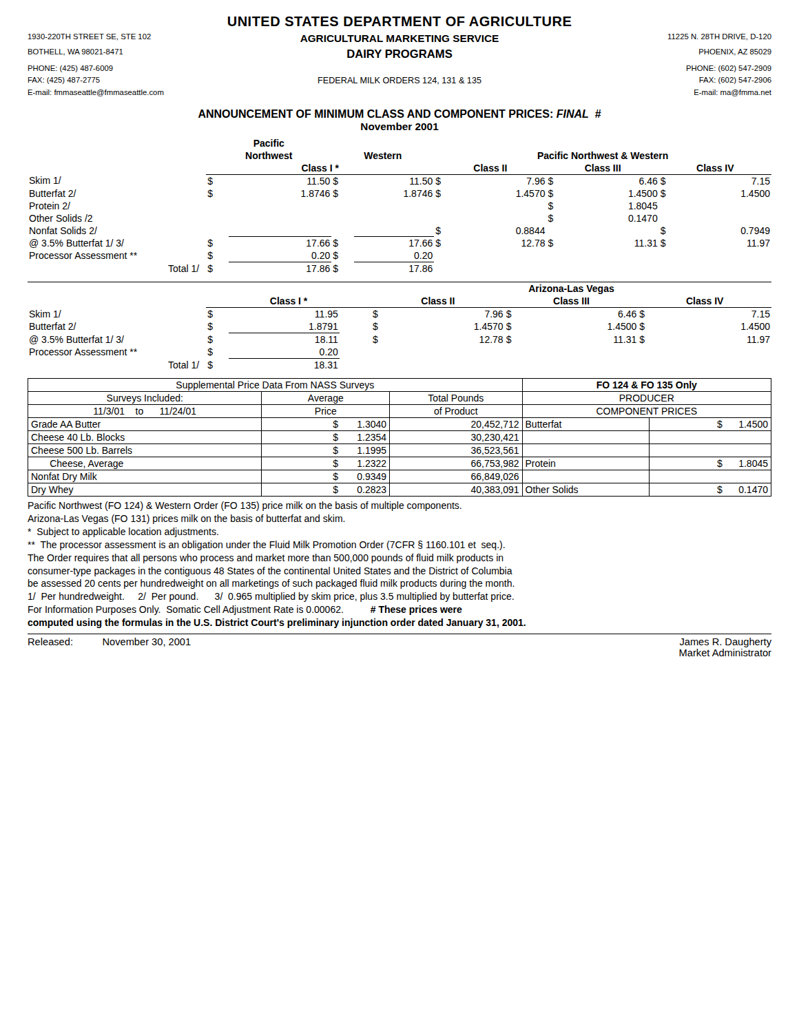UNITED STATES DEPARTMENT OF AGRICULTURE
| 1930-220TH STREET SE, STE 102 | AGRICULTURAL MARKETING SERVICE | 11225 N. 28TH DRIVE, D-120 |
| BOTHELL, WA 98021-8471 | DAIRY PROGRAMS | PHOENIX, AZ 85029 |
| PHONE: (425) 487-6009 | | PHONE: (602) 547-2909 |
| FAX: (425) 487-2775 | FEDERAL MILK ORDERS 124, 131 & 135 | FAX: (602) 547-2906 |
| E-mail: fmmaseattle@fmmaseattle.com | | E-mail: ma@fmma.net |
ANNOUNCEMENT OF MINIMUM CLASS AND COMPONENT PRICES: FINAL #
November 2001
| | Pacific | | | | |
| | Northwest | Western | Pacific Northwest & Western |
| | Class I * | Class II | Class III | Class IV |
| Skim 1/ | $ | 11.50 | $ | 11.50 | $ | 7.96 | $ | 6.46 | $ | 7.15 |
| Butterfat 2/ | $ | 1.8746 | $ | 1.8746 | $ | 1.4570 | $ | 1.4500 | $ | 1.4500 |
| Protein 2/ | | | | | | | $ | 1.8045 | | |
| Other Solids /2 | | | | | | | $ | 0.1470 | | |
| Nonfat Solids 2/ | | | | | $ | 0.8844 | | | $ | 0.7949 |
| @ 3.5% Butterfat 1/ 3/ | $ | 17.66 | $ | 17.66 | $ | 12.78 | $ | 11.31 | $ | 11.97 |
| Processor Assessment ** | $ | 0.20 | $ | 0.20 | | | | | | |
| Total 1/ | $ | 17.86 | $ | 17.86 | | | | | | |
| | | Arizona-Las Vegas |
| | Class I * | Class II | Class III | Class IV |
| Skim 1/ | $ | 11.95 | | | $ | 7.96 | $ | 6.46 | $ | 7.15 |
| Butterfat 2/ | $ | 1.8791 | | | $ | 1.4570 | $ | 1.4500 | $ | 1.4500 |
| @ 3.5% Butterfat 1/ 3/ | $ | 18.11 | | | $ | 12.78 | $ | 11.31 | $ | 11.97 |
| Processor Assessment ** | $ | 0.20 | | | | | | | | |
| Total 1/ | $ | 18.31 | | | | | | | | |
| Supplemental Price Data From NASS Surveys | FO 124 & FO 135 Only |
| Surveys Included: | Average | Total Pounds | PRODUCER |
| 11/3/01 to 11/24/01 | Price | of Product | COMPONENT PRICES |
| Grade AA Butter | $ 1.3040 | 20,452,712 | Butterfat | $ 1.4500 |
| Cheese 40 Lb. Blocks | $ 1.2354 | 30,230,421 | | |
| Cheese 500 Lb. Barrels | $ 1.1995 | 36,523,561 | | |
| Cheese, Average | $ 1.2322 | 66,753,982 | Protein | $ 1.8045 |
| Nonfat Dry Milk | $ 0.9349 | 66,849,026 | | |
| Dry Whey | $ 0.2823 | 40,383,091 | Other Solids | $ 0.1470 |
Pacific Northwest (FO 124) & Western Order (FO 135) price milk on the basis of multiple components.
Arizona-Las Vegas (FO 131) prices milk on the basis of butterfat and skim.
* Subject to applicable location adjustments.
** The processor assessment is an obligation under the Fluid Milk Promotion Order (7CFR § 1160.101 et seq.).
The Order requires that all persons who process and market more than 500,000 pounds of fluid milk products in
consumer-type packages in the contiguous 48 States of the continental United States and the District of Columbia
be assessed 20 cents per hundredweight on all marketings of such packaged fluid milk products during the month.
1/ Per hundredweight. 2/ Per pound. 3/ 0.965 multiplied by skim price, plus 3.5 multiplied by butterfat price.
For Information Purposes Only. Somatic Cell Adjustment Rate is 0.00062. # These prices were
computed using the formulas in the U.S. District Court's preliminary injunction order dated January 31, 2001.
Released: November 30, 2001
James R. Daugherty
Market Administrator